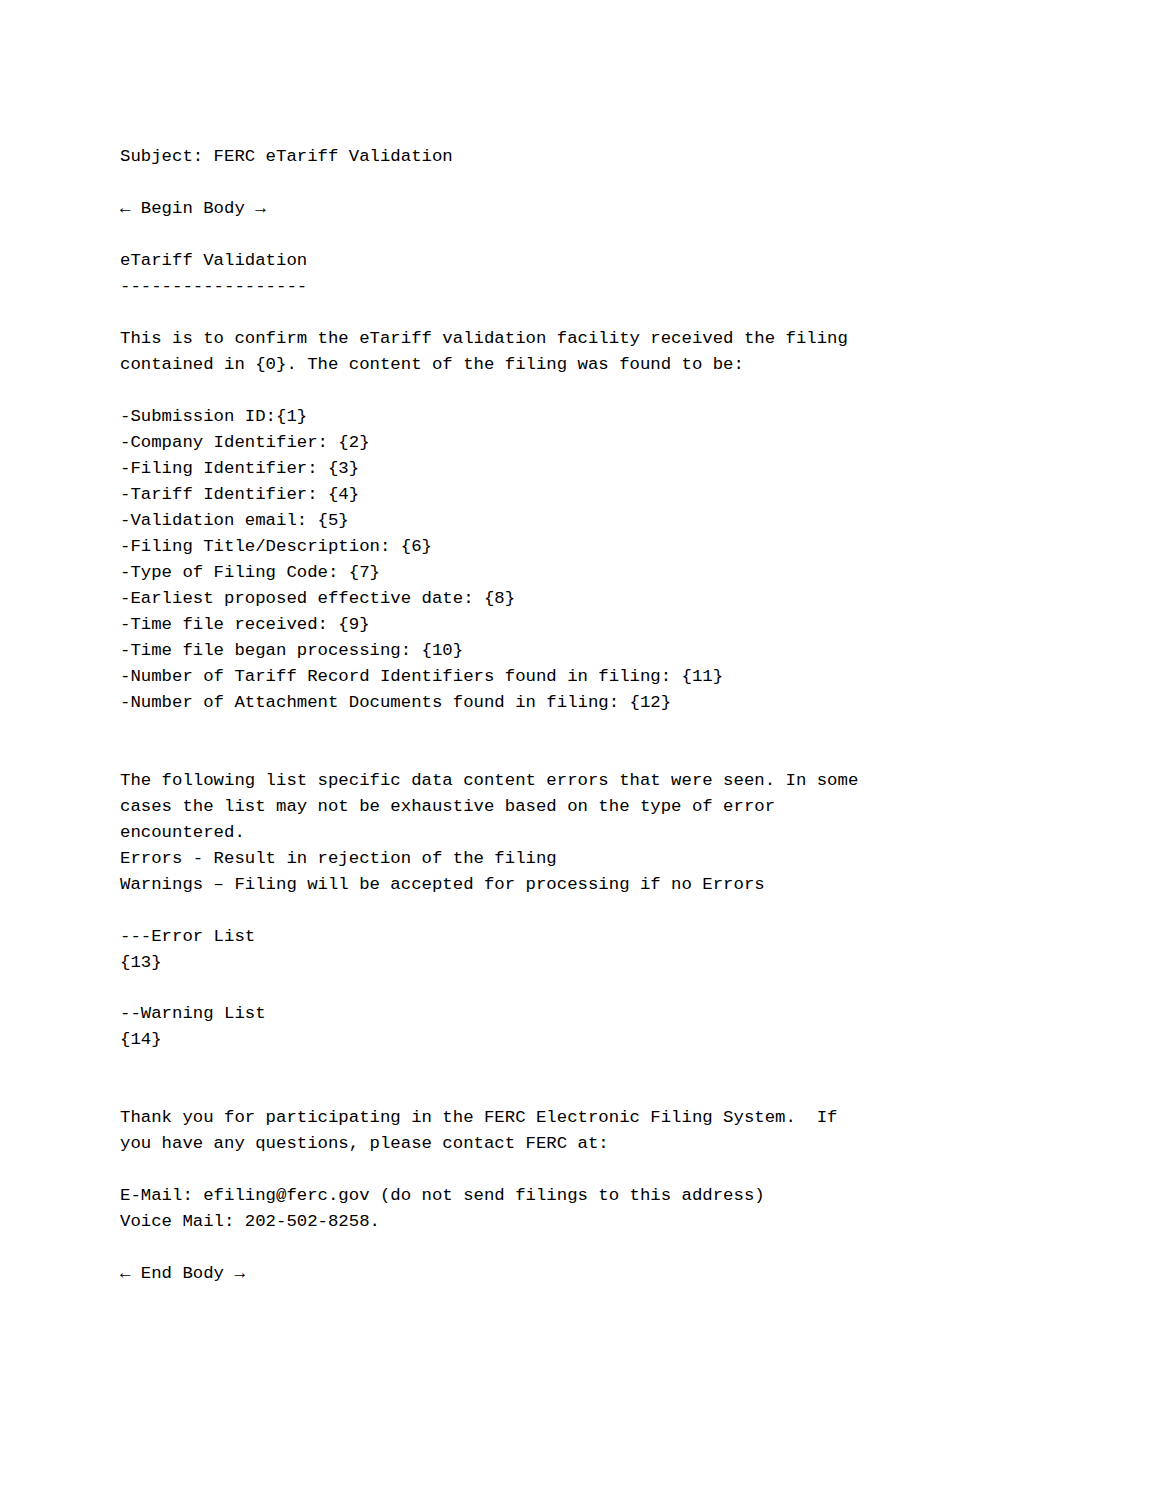Subject: FERC eTariff Validation

← Begin Body →

eTariff Validation
------------------

This is to confirm the eTariff validation facility received the filing
contained in {0}. The content of the filing was found to be:

-Submission ID:{1}
-Company Identifier: {2}
-Filing Identifier: {3}
-Tariff Identifier: {4}
-Validation email: {5}
-Filing Title/Description: {6}
-Type of Filing Code: {7}
-Earliest proposed effective date: {8}
-Time file received: {9}
-Time file began processing: {10}
-Number of Tariff Record Identifiers found in filing: {11}
-Number of Attachment Documents found in filing: {12}


The following list specific data content errors that were seen. In some
cases the list may not be exhaustive based on the type of error
encountered.
Errors - Result in rejection of the filing
Warnings – Filing will be accepted for processing if no Errors

---Error List
{13}

--Warning List
{14}


Thank you for participating in the FERC Electronic Filing System.  If
you have any questions, please contact FERC at:

E-Mail: efiling@ferc.gov (do not send filings to this address)
Voice Mail: 202-502-8258.

← End Body →